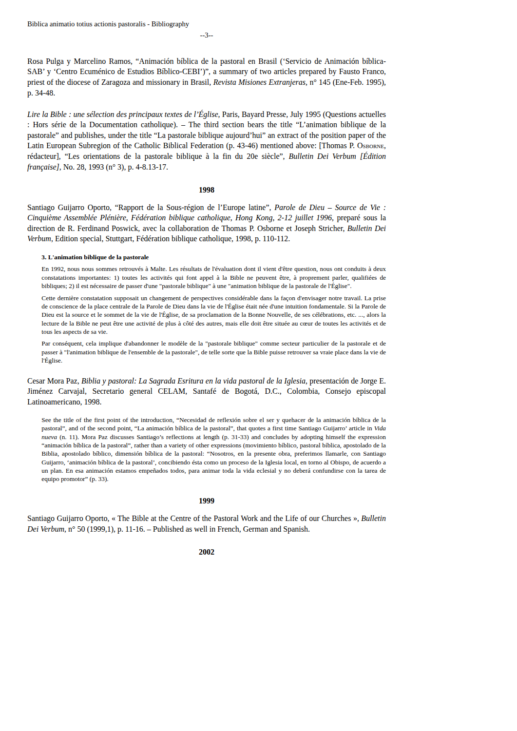Biblica animatio totius actionis pastoralis - Bibliography
--3--
Rosa Pulga y Marcelino Ramos, “Animación bíblica de la pastoral en Brasil (‘Servicio de Animación bíblica-SAB’ y ‘Centro Ecuménico de Estudios Bíblico-CEBI’)”, a summary of two articles prepared by Fausto Franco, priest of the diocese of Zaragoza and missionary in Brasil, Revista Misiones Extranjeras, n° 145 (Ene-Feb. 1995), p. 34-48.
Lire la Bible : une sélection des principaux textes de l’Église, Paris, Bayard Presse, July 1995 (Questions actuelles : Hors série de la Documentation catholique). – The third section bears the title “L’animation biblique de la pastorale” and publishes, under the title “La pastorale biblique aujourd’hui” an extract of the position paper of the Latin European Subregion of the Catholic Biblical Federation (p. 43-46) mentioned above: [Thomas P. Osborne, rédacteur], “Les orientations de la pastorale biblique à la fin du 20e siècle”, Bulletin Dei Verbum [Édition française], No. 28, 1993 (n° 3), p. 4-8.13-17.
1998
Santiago Guijarro Oporto, “Rapport de la Sous-région de l’Europe latine”, Parole de Dieu – Source de Vie : Cinquième Assemblée Plénière, Fédération biblique catholique, Hong Kong, 2-12 juillet 1996, preparé sous la direction de R. Ferdinand Poswick, avec la collaboration de Thomas P. Osborne et Joseph Stricher, Bulletin Dei Verbum, Edition special, Stuttgart, Fédération biblique catholique, 1998, p. 110-112.
3. L'animation biblique de la pastorale
En 1992, nous nous sommes retrouvés à Malte. Les résultats de l'évaluation dont il vient d'être question, nous ont conduits à deux constatations importantes: 1) toutes les activités qui font appel à la Bible ne peuvent être, à proprement parler, qualifiées de bibliques; 2) il est nécessaire de passer d'une "pastorale biblique" à une "animation biblique de la pastorale de l'Église".
Cette dernière constatation supposait un changement de perspectives considérable dans la façon d'envisager notre travail. La prise de conscience de la place centrale de la Parole de Dieu dans la vie de l'Église était née d'une intuition fondamentale. Si la Parole de Dieu est la source et le sommet de la vie de l'Église, de sa proclamation de la Bonne Nouvelle, de ses célébrations, etc. ..., alors la lecture de la Bible ne peut être une activité de plus à côté des autres, mais elle doit être située au cœur de toutes les activités et de tous les aspects de sa vie.
Par conséquent, cela implique d'abandonner le modèle de la "pastorale biblique" comme secteur particulier de la pastorale et de passer à "l'animation biblique de l'ensemble de la pastorale", de telle sorte que la Bible puisse retrouver sa vraie place dans la vie de l'Église.
Cesar Mora Paz, Biblia y pastoral: La Sagrada Esritura en la vida pastoral de la Iglesia, presentación de Jorge E. Jiménez Carvajal, Secretario general CELAM, Santafé de Bogotá, D.C., Colombia, Consejo episcopal Latinoamericano, 1998.
See the title of the first point of the introduction, “Necesidad de reflexión sobre el ser y quehacer de la animación bíblica de la pastoral”, and of the second point, “La animación bíblica de la pastoral”, that quotes a first time Santiago Guijarro’ article in Vida nueva (n. 11). Mora Paz discusses Santiago’s reflections at length (p. 31-33) and concludes by adopting himself the expression “animación bíblica de la pastoral”, rather than a variety of other expressions (movimiento bíblico, pastoral bíblica, apostolado de la Biblia, apostolado bíblico, dimensión bíblica de la pastoral: “Nosotros, en la presente obra, preferimos llamarle, con Santiago Guijarro, ‘animación bíblica de la pastoral’, concibiendo ésta como un proceso de la Iglesia local, en torno al Obispo, de acuerdo a un plan. En esa animación estamos empeñados todos, para animar toda la vida eclesial y no deberá confundirse con la tarea de equipo promotor” (p. 33).
1999
Santiago Guijarro Oporto, « The Bible at the Centre of the Pastoral Work and the Life of our Churches », Bulletin Dei Verbum, n° 50 (1999,1), p. 11-16. – Published as well in French, German and Spanish.
2002